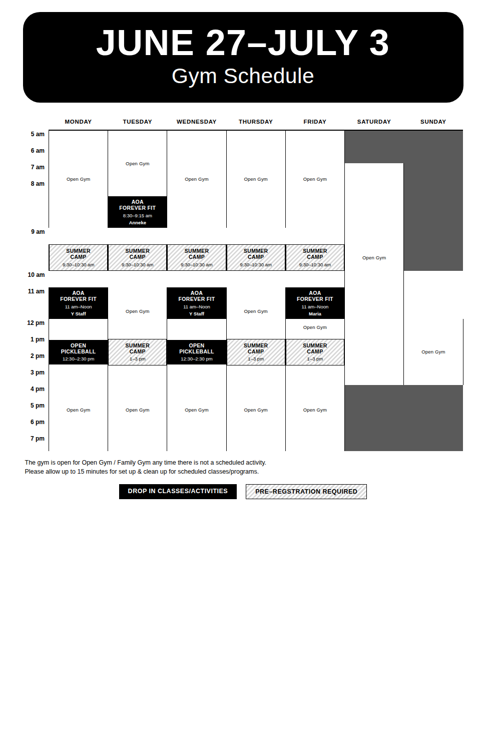JUNE 27–JULY 3
Gym Schedule
| | MONDAY | TUESDAY | WEDNESDAY | THURSDAY | FRIDAY | SATURDAY | SUNDAY |
| --- | --- | --- | --- | --- | --- | --- | --- |
| 5 am | Open Gym | Open Gym | Open Gym | Open Gym | Open Gym | | |
| 6 am |
| 7 am | Open Gym |
| 8 am |
| | AOA FOREVER FIT 8:30–9:15 am Anneke |
| 9 am |
| | SUMMER CAMP 9:30–10:30 am | SUMMER CAMP 9:30–10:30 am | SUMMER CAMP 9:30–10:30 am | SUMMER CAMP 9:30–10:30 am | SUMMER CAMP 9:30–10:30 am |
| 10 am |
| 11 am | AOA FOREVER FIT 11 am–Noon Y Staff | Open Gym | AOA FOREVER FIT 11 am–Noon Y Staff | Open Gym | AOA FOREVER FIT 11 am–Noon Maria |
| 12 pm | | | Open Gym | Open Gym |
| 1 pm | OPEN PICKLEBALL 12:30–2:30 pm | SUMMER CAMP 1–3 pm | OPEN PICKLEBALL 12:30–2:30 pm | SUMMER CAMP 1–3 pm | SUMMER CAMP 1–3 pm |
| 2 pm |
| 3 pm | Open Gym | Open Gym | Open Gym | Open Gym | Open Gym |
| 4 pm | | |
| 5 pm |
| 6 pm |
| 7 pm |
The gym is open for Open Gym / Family Gym any time there is not a scheduled activity.
Please allow up to 15 minutes for set up & clean up for scheduled classes/programs.
DROP IN CLASSES/ACTIVITIES PRE–REGSTRATION REQUIRED